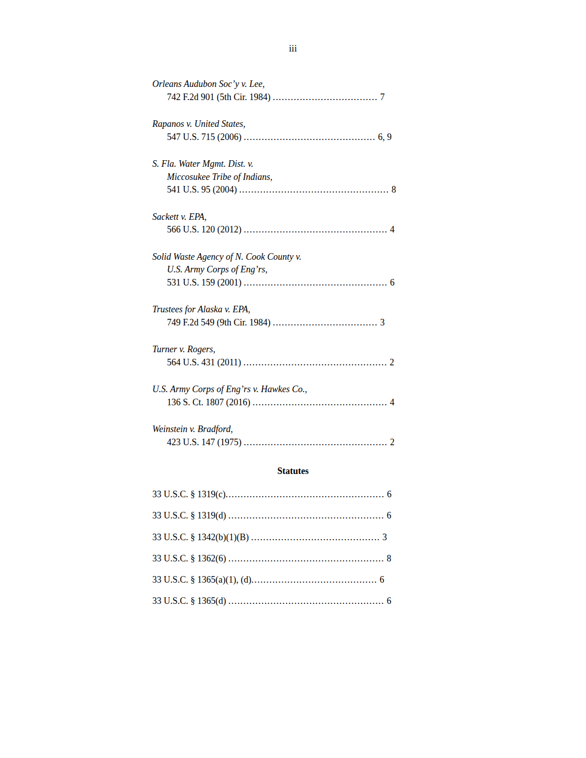iii
Orleans Audubon Soc’y v. Lee, 742 F.2d 901 (5th Cir. 1984) ................................... 7
Rapanos v. United States, 547 U.S. 715 (2006) ............................................ 6, 9
S. Fla. Water Mgmt. Dist. v. Miccosukee Tribe of Indians, 541 U.S. 95 (2004) .................................................. 8
Sackett v. EPA, 566 U.S. 120 (2012) ................................................ 4
Solid Waste Agency of N. Cook County v. U.S. Army Corps of Eng’rs, 531 U.S. 159 (2001) ................................................ 6
Trustees for Alaska v. EPA, 749 F.2d 549 (9th Cir. 1984) ................................... 3
Turner v. Rogers, 564 U.S. 431 (2011) ................................................ 2
U.S. Army Corps of Eng’rs v. Hawkes Co., 136 S. Ct. 1807 (2016) ............................................. 4
Weinstein v. Bradford, 423 U.S. 147 (1975) ................................................ 2
Statutes
33 U.S.C. § 1319(c)..................................................... 6
33 U.S.C. § 1319(d) .................................................... 6
33 U.S.C. § 1342(b)(1)(B) ........................................... 3
33 U.S.C. § 1362(6) .................................................... 8
33 U.S.C. § 1365(a)(1), (d).......................................... 6
33 U.S.C. § 1365(d) .................................................... 6